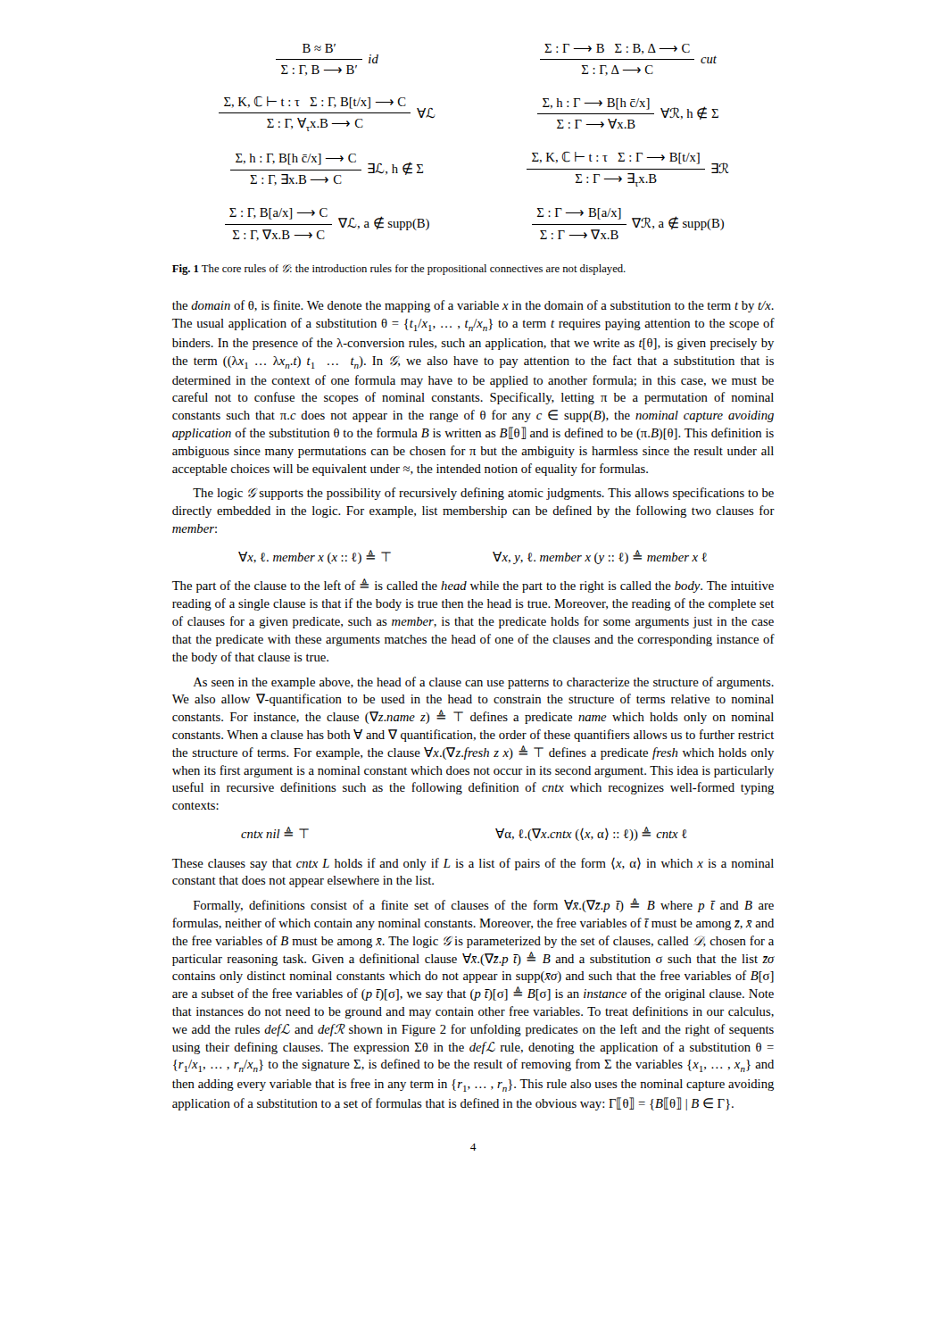| B ≈ B′ Σ : Γ, B ⟶ B′ id | Σ : Γ ⟶ B Σ : B, Δ ⟶ C Σ : Γ, Δ ⟶ C cut |
| Σ, Κ, ℂ ⊢ t : τ Σ : Γ, B[t/x] ⟶ C Σ : Γ, ∀ τ x.B ⟶ C ∀ℒ | Σ, h : Γ ⟶ B[h c̄/x] Σ : Γ ⟶ ∀x.B ∀ℛ, h ∉ Σ |
| Σ, h : Γ, B[h c̄/x] ⟶ C Σ : Γ, ∃x.B ⟶ C ∃ℒ, h ∉ Σ | Σ, Κ, ℂ ⊢ t : τ Σ : Γ ⟶ B[t/x] Σ : Γ ⟶ ∃ τ x.B ∃ℛ |
| Σ : Γ, B[a/x] ⟶ C Σ : Γ, ∇x.B ⟶ C ∇ℒ, a ∉ supp(B) | Σ : Γ ⟶ B[a/x] Σ : Γ ⟶ ∇x.B ∇ℛ, a ∉ supp(B) |
Fig. 1 The core rules of 𝒢: the introduction rules for the propositional connectives are not displayed.
the domain of θ, is finite. We denote the mapping of a variable x in the domain of a substitution to the term t by t/x. The usual application of a substitution θ = {t1/x1, … , tn/xn} to a term t requires paying attention to the scope of binders. In the presence of the λ-conversion rules, such an application, that we write as t[θ], is given precisely by the term ((λx1 … λxn.t) t1 … tn). In 𝒢, we also have to pay attention to the fact that a substitution that is determined in the context of one formula may have to be applied to another formula; in this case, we must be careful not to confuse the scopes of nominal constants. Specifically, letting π be a permutation of nominal constants such that π.c does not appear in the range of θ for any c ∈ supp(B), the nominal capture avoiding application of the substitution θ to the formula B is written as B⟦θ⟧ and is defined to be (π.B)[θ]. This definition is ambiguous since many permutations can be chosen for π but the ambiguity is harmless since the result under all acceptable choices will be equivalent under ≈, the intended notion of equality for formulas.
The logic 𝒢 supports the possibility of recursively defining atomic judgments. This allows specifications to be directly embedded in the logic. For example, list membership can be defined by the following two clauses for member:
∀x, ℓ. member x (x :: ℓ) ≜ ⊤ ∀x, y, ℓ. member x (y :: ℓ) ≜ member x ℓ
The part of the clause to the left of ≜ is called the head while the part to the right is called the body. The intuitive reading of a single clause is that if the body is true then the head is true. Moreover, the reading of the complete set of clauses for a given predicate, such as member, is that the predicate holds for some arguments just in the case that the predicate with these arguments matches the head of one of the clauses and the corresponding instance of the body of that clause is true.
As seen in the example above, the head of a clause can use patterns to characterize the structure of arguments. We also allow ∇-quantification to be used in the head to constrain the structure of terms relative to nominal constants. For instance, the clause (∇z.name z) ≜ ⊤ defines a predicate name which holds only on nominal constants. When a clause has both ∀ and ∇ quantification, the order of these quantifiers allows us to further restrict the structure of terms. For example, the clause ∀x.(∇z.fresh z x) ≜ ⊤ defines a predicate fresh which holds only when its first argument is a nominal constant which does not occur in its second argument. This idea is particularly useful in recursive definitions such as the following definition of cntx which recognizes well-formed typing contexts:
cntx nil ≜ ⊤ ∀α, ℓ.(∇x.cntx (⟨x, α⟩ :: ℓ)) ≜ cntx ℓ
These clauses say that cntx L holds if and only if L is a list of pairs of the form ⟨x, α⟩ in which x is a nominal constant that does not appear elsewhere in the list.
Formally, definitions consist of a finite set of clauses of the form ∀x̄.(∇z̄.p t̄) ≜ B where p t̄ and B are formulas, neither of which contain any nominal constants. Moreover, the free variables of t̄ must be among z̄, x̄ and the free variables of B must be among x̄. The logic 𝒢 is parameterized by the set of clauses, called 𝒟, chosen for a particular reasoning task. Given a definitional clause ∀x̄.(∇z̄.p t̄) ≜ B and a substitution σ such that the list z̄σ contains only distinct nominal constants which do not appear in supp(x̄σ) and such that the free variables of B[σ] are a subset of the free variables of (p t̄)[σ], we say that (p t̄)[σ] ≜ B[σ] is an instance of the original clause. Note that instances do not need to be ground and may contain other free variables. To treat definitions in our calculus, we add the rules defℒ and defℛ shown in Figure 2 for unfolding predicates on the left and the right of sequents using their defining clauses. The expression Σθ in the defℒ rule, denoting the application of a substitution θ = {r1/x1, … , rn/xn} to the signature Σ, is defined to be the result of removing from Σ the variables {x1, … , xn} and then adding every variable that is free in any term in {r1, … , rn}. This rule also uses the nominal capture avoiding application of a substitution to a set of formulas that is defined in the obvious way: Γ⟦θ⟧ = {B⟦θ⟧ | B ∈ Γ}.
4